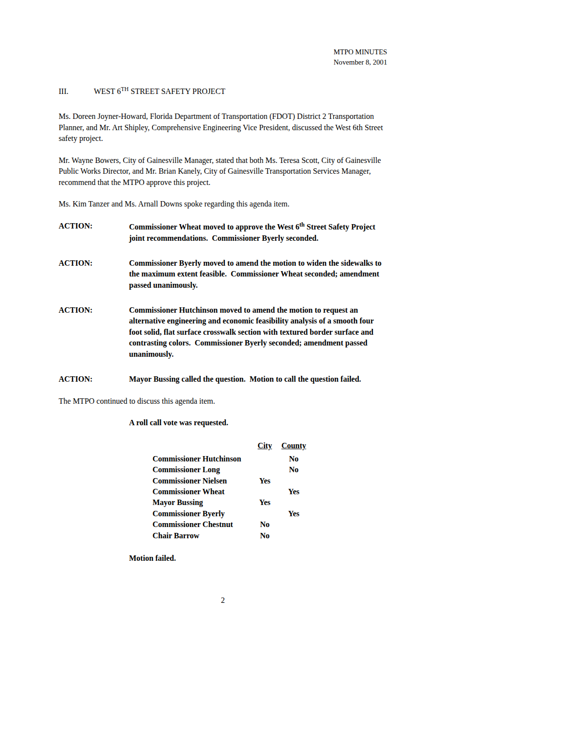MTPO MINUTES
November 8, 2001
III. WEST 6TH STREET SAFETY PROJECT
Ms. Doreen Joyner-Howard, Florida Department of Transportation (FDOT) District 2 Transportation Planner, and Mr. Art Shipley, Comprehensive Engineering Vice President, discussed the West 6th Street safety project.
Mr. Wayne Bowers, City of Gainesville Manager, stated that both Ms. Teresa Scott, City of Gainesville Public Works Director, and Mr. Brian Kanely, City of Gainesville Transportation Services Manager, recommend that the MTPO approve this project.
Ms. Kim Tanzer and Ms. Arnall Downs spoke regarding this agenda item.
ACTION:
Commissioner Wheat moved to approve the West 6th Street Safety Project joint recommendations. Commissioner Byerly seconded.
ACTION:
Commissioner Byerly moved to amend the motion to widen the sidewalks to the maximum extent feasible. Commissioner Wheat seconded; amendment passed unanimously.
ACTION:
Commissioner Hutchinson moved to amend the motion to request an alternative engineering and economic feasibility analysis of a smooth four foot solid, flat surface crosswalk section with textured border surface and contrasting colors. Commissioner Byerly seconded; amendment passed unanimously.
ACTION:
Mayor Bussing called the question. Motion to call the question failed.
The MTPO continued to discuss this agenda item.
A roll call vote was requested.
| | City | County |
| --- | --- | --- |
| Commissioner Hutchinson | | No |
| Commissioner Long | | No |
| Commissioner Nielsen | Yes | |
| Commissioner Wheat | | Yes |
| Mayor Bussing | Yes | |
| Commissioner Byerly | | Yes |
| Commissioner Chestnut | No | |
| Chair Barrow | No | |
Motion failed.
2